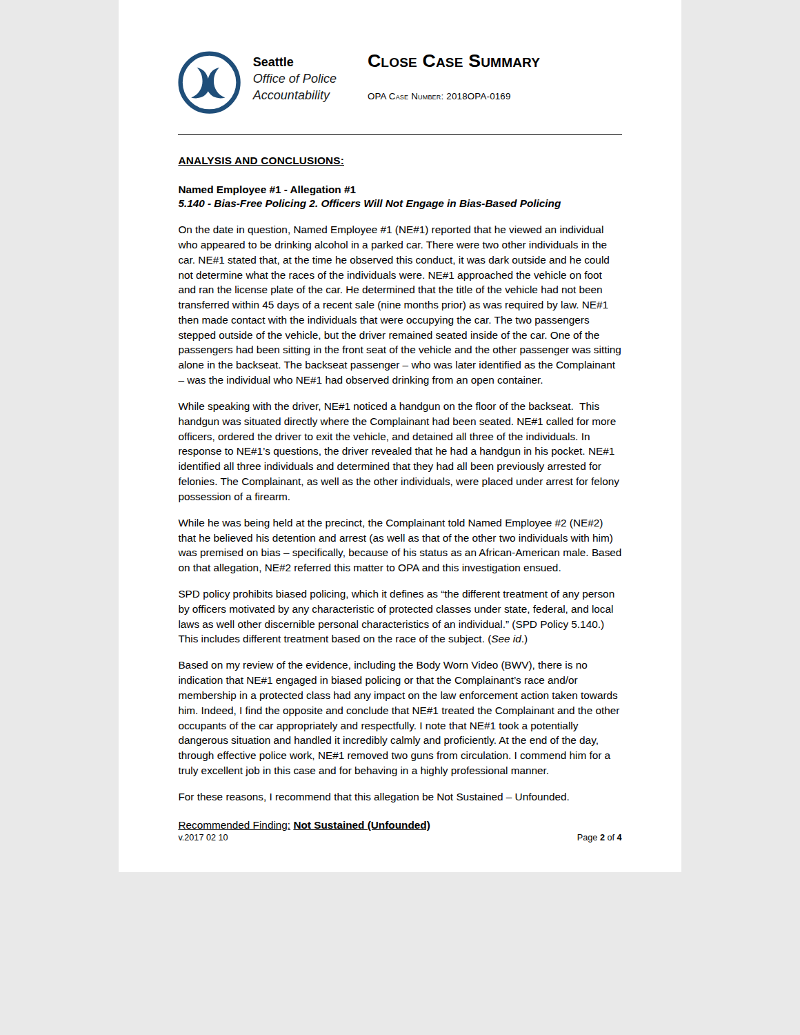Seattle
Office of Police
Accountability
Close Case Summary
OPA Case Number: 2018OPA-0169
ANALYSIS AND CONCLUSIONS:
Named Employee #1 - Allegation #1 5.140 - Bias-Free Policing 2. Officers Will Not Engage in Bias-Based Policing
On the date in question, Named Employee #1 (NE#1) reported that he viewed an individual who appeared to be drinking alcohol in a parked car. There were two other individuals in the car. NE#1 stated that, at the time he observed this conduct, it was dark outside and he could not determine what the races of the individuals were. NE#1 approached the vehicle on foot and ran the license plate of the car. He determined that the title of the vehicle had not been transferred within 45 days of a recent sale (nine months prior) as was required by law. NE#1 then made contact with the individuals that were occupying the car. The two passengers stepped outside of the vehicle, but the driver remained seated inside of the car. One of the passengers had been sitting in the front seat of the vehicle and the other passenger was sitting alone in the backseat. The backseat passenger – who was later identified as the Complainant – was the individual who NE#1 had observed drinking from an open container.
While speaking with the driver, NE#1 noticed a handgun on the floor of the backseat. This handgun was situated directly where the Complainant had been seated. NE#1 called for more officers, ordered the driver to exit the vehicle, and detained all three of the individuals. In response to NE#1’s questions, the driver revealed that he had a handgun in his pocket. NE#1 identified all three individuals and determined that they had all been previously arrested for felonies. The Complainant, as well as the other individuals, were placed under arrest for felony possession of a firearm.
While he was being held at the precinct, the Complainant told Named Employee #2 (NE#2) that he believed his detention and arrest (as well as that of the other two individuals with him) was premised on bias – specifically, because of his status as an African-American male. Based on that allegation, NE#2 referred this matter to OPA and this investigation ensued.
SPD policy prohibits biased policing, which it defines as “the different treatment of any person by officers motivated by any characteristic of protected classes under state, federal, and local laws as well other discernible personal characteristics of an individual.” (SPD Policy 5.140.) This includes different treatment based on the race of the subject. (See id.)
Based on my review of the evidence, including the Body Worn Video (BWV), there is no indication that NE#1 engaged in biased policing or that the Complainant’s race and/or membership in a protected class had any impact on the law enforcement action taken towards him. Indeed, I find the opposite and conclude that NE#1 treated the Complainant and the other occupants of the car appropriately and respectfully. I note that NE#1 took a potentially dangerous situation and handled it incredibly calmly and proficiently. At the end of the day, through effective police work, NE#1 removed two guns from circulation. I commend him for a truly excellent job in this case and for behaving in a highly professional manner.
For these reasons, I recommend that this allegation be Not Sustained – Unfounded.
Recommended Finding: Not Sustained (Unfounded)
v.2017 02 10
Page 2 of 4